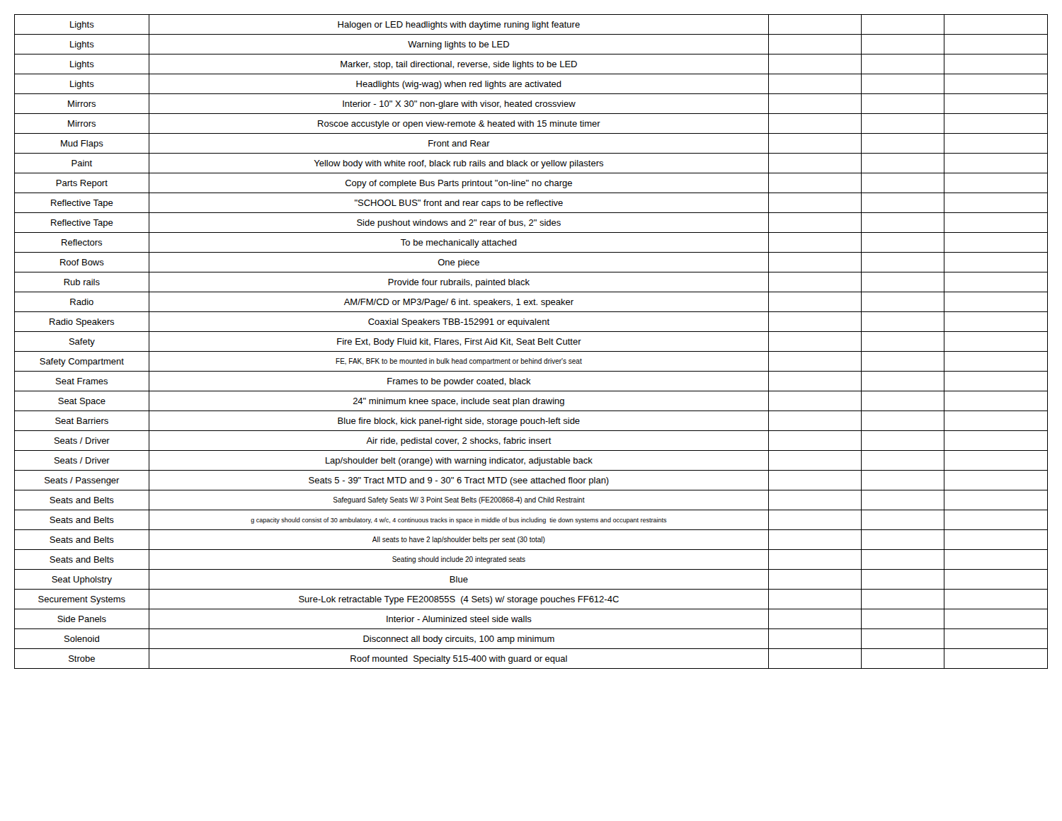| Lights | Halogen or LED headlights with daytime runing light feature | | | |
| Lights | Warning lights to be LED | | | |
| Lights | Marker, stop, tail directional, reverse, side lights to be LED | | | |
| Lights | Headlights (wig-wag) when red lights are activated | | | |
| Mirrors | Interior - 10" X 30" non-glare with visor, heated crossview | | | |
| Mirrors | Roscoe accustyle or open view-remote & heated with 15 minute timer | | | |
| Mud Flaps | Front and Rear | | | |
| Paint | Yellow body with white roof, black rub rails and black or yellow pilasters | | | |
| Parts Report | Copy of complete Bus Parts printout "on-line" no charge | | | |
| Reflective Tape | "SCHOOL BUS" front and rear caps to be reflective | | | |
| Reflective Tape | Side pushout windows and 2" rear of bus, 2" sides | | | |
| Reflectors | To be mechanically attached | | | |
| Roof Bows | One piece | | | |
| Rub rails | Provide four rubrails, painted black | | | |
| Radio | AM/FM/CD or MP3/Page/ 6 int. speakers, 1 ext. speaker | | | |
| Radio Speakers | Coaxial Speakers TBB-152991 or equivalent | | | |
| Safety | Fire Ext, Body Fluid kit, Flares, First Aid Kit, Seat Belt Cutter | | | |
| Safety Compartment | FE, FAK, BFK to be mounted in bulk head compartment or behind driver's seat | | | |
| Seat Frames | Frames to be powder coated, black | | | |
| Seat Space | 24" minimum knee space, include seat plan drawing | | | |
| Seat Barriers | Blue fire block, kick panel-right side, storage pouch-left side | | | |
| Seats / Driver | Air ride, pedistal cover, 2 shocks, fabric insert | | | |
| Seats / Driver | Lap/shoulder belt (orange) with warning indicator, adjustable back | | | |
| Seats / Passenger | Seats 5 - 39" Tract MTD and 9 - 30" 6 Tract MTD (see attached floor plan) | | | |
| Seats and Belts | Safeguard Safety Seats W/ 3 Point Seat Belts (FE200868-4) and Child Restraint | | | |
| Seats and Belts | g capacity should consist of 30 ambulatory, 4 w/c, 4 continuous tracks in space in middle of bus including tie down systems and occupant restraints | | | |
| Seats and Belts | All seats to have 2 lap/shoulder belts per seat (30 total) | | | |
| Seats and Belts | Seating should include 20 integrated seats | | | |
| Seat Upholstry | Blue | | | |
| Securement Systems | Sure-Lok retractable Type FE200855S (4 Sets) w/ storage pouches FF612-4C | | | |
| Side Panels | Interior - Aluminized steel side walls | | | |
| Solenoid | Disconnect all body circuits, 100 amp minimum | | | |
| Strobe | Roof mounted Specialty 515-400 with guard or equal | | | |